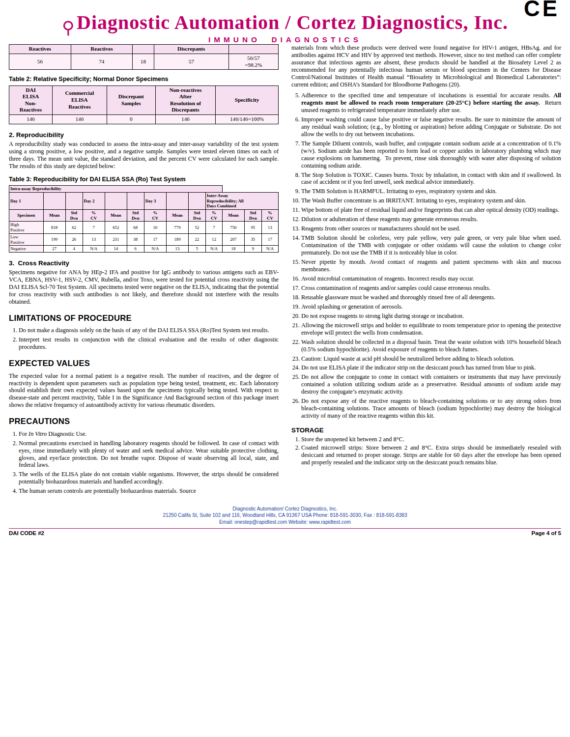C E
⚲Diagnostic Automation / Cortez Diagnostics, Inc.
IMMUNO DIAGNOSTICS
| Reactives | Reactives | | Discrepants | |
| --- | --- | --- | --- | --- |
| 56 | 74 | 18 | 57 | 56/57 =98.2% |
Table 2: Relative Specificity; Normal Donor Specimens
| DAI ELISA Non- Reactives | Commercial ELISA Reactives | Discrepant Samples | Non-reactives After Resolution of Discrepants | Specificity |
| --- | --- | --- | --- | --- |
| 146 | 146 | 0 | 146 | 146/146=100% |
2. Reproducibility
A reproducibility study was conducted to assess the intra-assay and inter-assay variability of the test system using a strong positive, a low positive, and a negative sample. Samples were tested eleven times on each of three days. The mean unit value, the standard deviation, and the percent CV were calculated for each sample. The results of this study are depicted below:
Table 3: Reproducibility for DAI ELISA SSA (Ro) Test System
| Intra-assay Reproducibility | |
| Day 1 | | | Day 2 | | | Day 3 | | | Inter-Assay Reproducibility; All Days Combined |
| Specimen | Mean | Std Dvn | % CV | Mean | Std Dvn | % CV | Mean | Std Dvn | % CV | Mean | Std Dvn | % CV |
| High Positive | 818 | 62 | 7 | 652 | 68 | 10 | 779 | 52 | 7 | 750 | 95 | 13 |
| Low Positive | 199 | 26 | 13 | 231 | 38 | 17 | 189 | 22 | 12 | 207 | 35 | 17 |
| Negative | 27 | 4 | N/A | 14 | 6 | N/A | 13 | 5 | N/A | 18 | 9 | N/A |
3. Cross Reactivity
Specimens negative for ANA by HEp-2 IFA and positive for IgG antibody to various antigens such as EBV-VCA, EBNA, HSV-1, HSV-2, CMV, Rubella, and/or Toxo, were tested for potential cross reactivity using the DAI ELISA Scl-70 Test System. All specimens tested were negative on the ELISA, indicating that the potential for cross reactivity with such antibodies is not likely, and therefore should not interfere with the results obtained.
LIMITATIONS OF PROCEDURE
Do not make a diagnosis solely on the basis of any of the DAI ELISA SSA (Ro)Test System test results.
Interpret test results in conjunction with the clinical evaluation and the results of other diagnostic procedures.
EXPECTED VALUES
The expected value for a normal patient is a negative result. The number of reactives, and the degree of reactivity is dependent upon parameters such as population type being tested, treatment, etc. Each laboratory should establish their own expected values based upon the specimens typically being tested. With respect to disease-state and percent reactivity, Table I in the Significance And Background section of this package insert shows the relative frequency of autoantibody activity for various rheumatic disorders.
PRECAUTIONS
For In Vitro Diagnostic Use.
Normal precautions exercised in handling laboratory reagents should be followed. In case of contact with eyes, rinse immediately with plenty of water and seek medical advice. Wear suitable protective clothing, gloves, and eye/face protection. Do not breathe vapor. Dispose of waste observing all local, state, and federal laws.
The wells of the ELISA plate do not contain viable organisms. However, the strips should be considered potentially biohazardous materials and handled accordingly.
The human serum controls are potentially biohazardous materials. Source
materials from which these products were derived were found negative for HIV-1 antigen, HBsAg. and for antibodies against HCV and HIV by approved test methods. However, since no test method can offer complete assurance that infectious agents are absent, these products should be handled at the Biosafety Level 2 as recommended for any potentially infectious human serum or blood specimen in the Centers for Disease Control/National Institutes of Health manual “Biosafety in Microbiological and Biomedical Laboratories”: current edition; and OSHA’s Standard for Bloodborne Pathogens (20).
Adherence to the specified time and temperature of incubations is essential for accurate results. All reagents must be allowed to reach room temperature (20-25°C) before starting the assay. Return unused reagents to refrigerated temperature immediately after use.
Improper washing could cause false positive or false negative results. Be sure to minimize the amount of any residual wash solution; (e.g., by blotting or aspiration) before adding Conjugate or Substrate. Do not allow the wells to dry out between incubations.
The Sample Diluent controls, wash buffer, and conjugate contain sodium azide at a concentration of 0.1% (w/v). Sodium azide has been reported to form lead or copper azides in laboratory plumbing which may cause explosions on hammering. To prevent, rinse sink thoroughly with water after disposing of solution containing sodium azide.
The Stop Solution is TOXIC. Causes burns. Toxic by inhalation, in contact with skin and if swallowed. In case of accident or if you feel unwell, seek medical advice immediately.
The TMB Solution is HARMFUL. Irritating to eyes, respiratory system and skin.
The Wash Buffer concentrate is an IRRITANT. Irritating to eyes, respiratory system and skin.
Wipe bottom of plate free of residual liquid and/or fingerprints that can alter optical density (OD) readings.
Dilution or adulteration of these reagents may generate erroneous results.
Reagents from other sources or manufacturers should not be used.
TMB Solution should be colorless, very pale yellow, very pale green, or very pale blue when used. Contamination of the TMB with conjugate or other oxidants will cause the solution to change color prematurely. Do not use the TMB if it is noticeably blue in color.
Never pipette by mouth. Avoid contact of reagents and patient specimens with skin and mucous membranes.
Avoid microbial contamination of reagents. Incorrect results may occur.
Cross contamination of reagents and/or samples could cause erroneous results.
Reusable glassware must be washed and thoroughly rinsed free of all detergents.
Avoid splashing or generation of aerosols.
Do not expose reagents to strong light during storage or incubation.
Allowing the microwell strips and holder to equilibrate to room temperature prior to opening the protective envelope will protect the wells from condensation.
Wash solution should be collected in a disposal basin. Treat the waste solution with 10% household bleach (0.5% sodium hypochlorite). Avoid exposure of reagents to bleach fumes.
Caution: Liquid waste at acid pH should be neutralized before adding to bleach solution.
Do not use ELISA plate if the indicator strip on the desiccant pouch has turned from blue to pink.
Do not allow the conjugate to come in contact with containers or instruments that may have previously contained a solution utilizing sodium azide as a preservative. Residual amounts of sodium azide may destroy the conjugate’s enzymatic activity.
Do not expose any of the reactive reagents to bleach-containing solutions or to any strong odors from bleach-containing solutions. Trace amounts of bleach (sodium hypochlorite) may destroy the biological activity of many of the reactive reagents within this kit.
STORAGE
Store the unopened kit between 2 and 8°C.
Coated microwell strips: Store between 2 and 8°C. Extra strips should be immediately resealed with desiccant and returned to proper storage. Strips are stable for 60 days after the envelope has been opened and properly resealed and the indicator strip on the desiccant pouch remains blue.
Diagnostic Automation/ Cortez Diagnostics, Inc.
21250 Califa St, Suite 102 and 116, Woodland Hills, CA 91367 USA Phone: 818-591-3030, Fax : 818-591-8383
Email: onestep@rapidtest.com Website: www.rapidtest.com
DAI CODE #2 Page 4 of 5